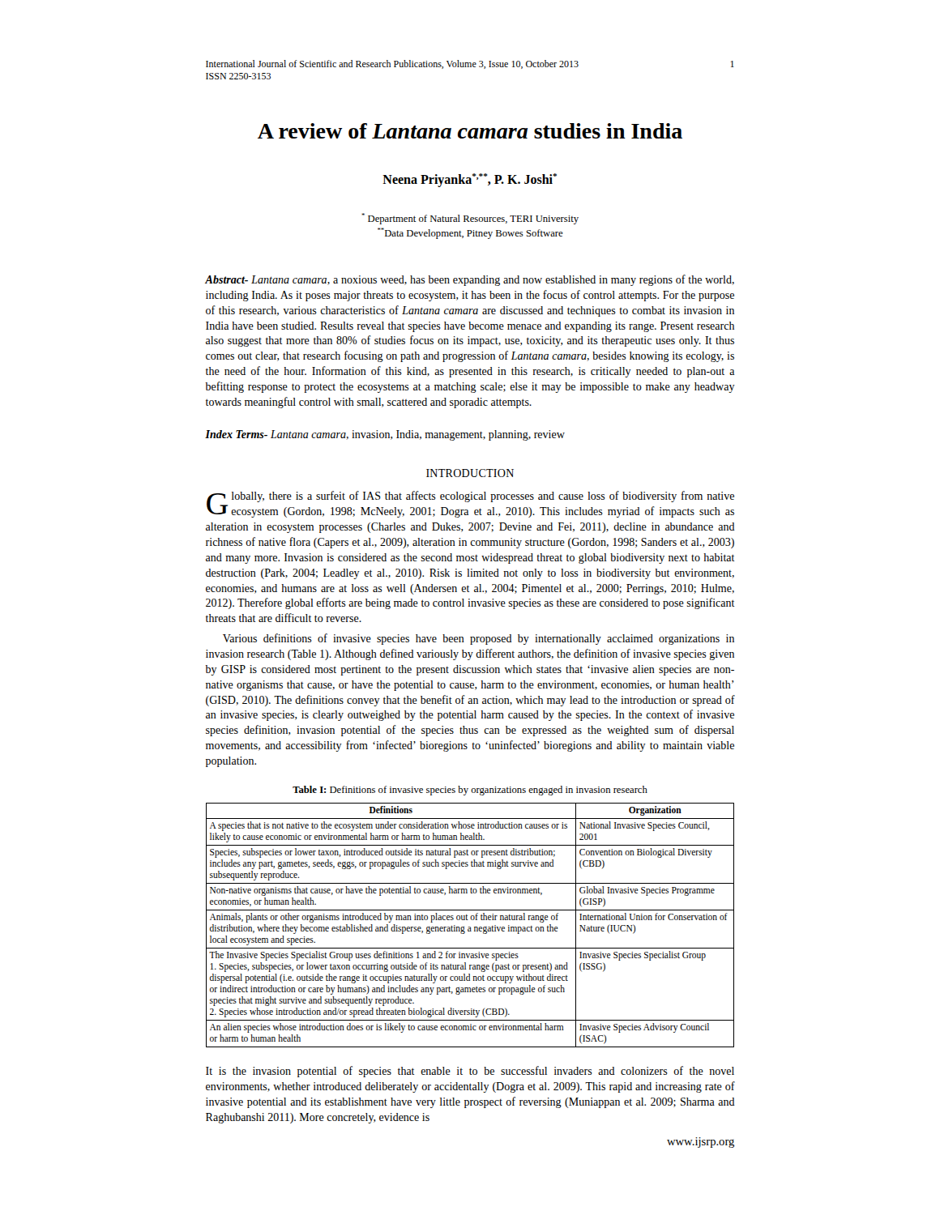International Journal of Scientific and Research Publications, Volume 3, Issue 10, October 2013
ISSN 2250-3153
1
A review of Lantana camara studies in India
Neena Priyanka*,**, P. K. Joshi*
* Department of Natural Resources, TERI University
**Data Development, Pitney Bowes Software
Abstract- Lantana camara, a noxious weed, has been expanding and now established in many regions of the world, including India. As it poses major threats to ecosystem, it has been in the focus of control attempts. For the purpose of this research, various characteristics of Lantana camara are discussed and techniques to combat its invasion in India have been studied. Results reveal that species have become menace and expanding its range. Present research also suggest that more than 80% of studies focus on its impact, use, toxicity, and its therapeutic uses only. It thus comes out clear, that research focusing on path and progression of Lantana camara, besides knowing its ecology, is the need of the hour. Information of this kind, as presented in this research, is critically needed to plan-out a befitting response to protect the ecosystems at a matching scale; else it may be impossible to make any headway towards meaningful control with small, scattered and sporadic attempts.
Index Terms- Lantana camara, invasion, India, management, planning, review
INTRODUCTION
Globally, there is a surfeit of IAS that affects ecological processes and cause loss of biodiversity from native ecosystem (Gordon, 1998; McNeely, 2001; Dogra et al., 2010). This includes myriad of impacts such as alteration in ecosystem processes (Charles and Dukes, 2007; Devine and Fei, 2011), decline in abundance and richness of native flora (Capers et al., 2009), alteration in community structure (Gordon, 1998; Sanders et al., 2003) and many more. Invasion is considered as the second most widespread threat to global biodiversity next to habitat destruction (Park, 2004; Leadley et al., 2010). Risk is limited not only to loss in biodiversity but environment, economies, and humans are at loss as well (Andersen et al., 2004; Pimentel et al., 2000; Perrings, 2010; Hulme, 2012). Therefore global efforts are being made to control invasive species as these are considered to pose significant threats that are difficult to reverse.
Various definitions of invasive species have been proposed by internationally acclaimed organizations in invasion research (Table 1). Although defined variously by different authors, the definition of invasive species given by GISP is considered most pertinent to the present discussion which states that ‘invasive alien species are non-native organisms that cause, or have the potential to cause, harm to the environment, economies, or human health’ (GISD, 2010). The definitions convey that the benefit of an action, which may lead to the introduction or spread of an invasive species, is clearly outweighed by the potential harm caused by the species. In the context of invasive species definition, invasion potential of the species thus can be expressed as the weighted sum of dispersal movements, and accessibility from ‘infected’ bioregions to ‘uninfected’ bioregions and ability to maintain viable population.
Table I: Definitions of invasive species by organizations engaged in invasion research
| Definitions | Organization |
| --- | --- |
| A species that is not native to the ecosystem under consideration whose introduction causes or is likely to cause economic or environmental harm or harm to human health. | National Invasive Species Council, 2001 |
| Species, subspecies or lower taxon, introduced outside its natural past or present distribution; includes any part, gametes, seeds, eggs, or propagules of such species that might survive and subsequently reproduce. | Convention on Biological Diversity (CBD) |
| Non-native organisms that cause, or have the potential to cause, harm to the environment, economies, or human health. | Global Invasive Species Programme (GISP) |
| Animals, plants or other organisms introduced by man into places out of their natural range of distribution, where they become established and disperse, generating a negative impact on the local ecosystem and species. | International Union for Conservation of Nature (IUCN) |
| The Invasive Species Specialist Group uses definitions 1 and 2 for invasive species 1. Species, subspecies, or lower taxon occurring outside of its natural range (past or present) and dispersal potential (i.e. outside the range it occupies naturally or could not occupy without direct or indirect introduction or care by humans) and includes any part, gametes or propagule of such species that might survive and subsequently reproduce. 2. Species whose introduction and/or spread threaten biological diversity (CBD). | Invasive Species Specialist Group (ISSG) |
| An alien species whose introduction does or is likely to cause economic or environmental harm or harm to human health | Invasive Species Advisory Council (ISAC) |
It is the invasion potential of species that enable it to be successful invaders and colonizers of the novel environments, whether introduced deliberately or accidentally (Dogra et al. 2009). This rapid and increasing rate of invasive potential and its establishment have very little prospect of reversing (Muniappan et al. 2009; Sharma and Raghubanshi 2011). More concretely, evidence is
www.ijsrp.org